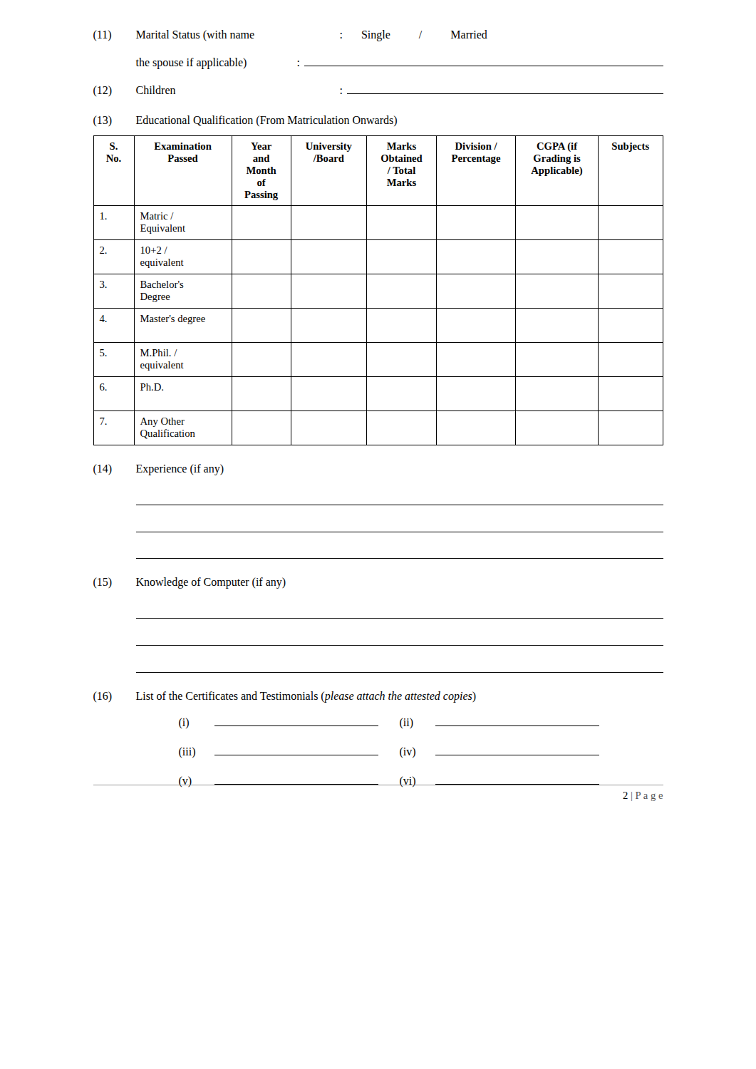(11) Marital Status (with name : Single / Married
the spouse if applicable) :
(12) Children :
(13) Educational Qualification (From Matriculation Onwards)
| S. No. | Examination Passed | Year and Month of Passing | University /Board | Marks Obtained / Total Marks | Division / Percentage | CGPA (if Grading is Applicable) | Subjects |
| --- | --- | --- | --- | --- | --- | --- | --- |
| 1. | Matric / Equivalent | | | | | | |
| 2. | 10+2 / equivalent | | | | | | |
| 3. | Bachelor's Degree | | | | | | |
| 4. | Master's degree | | | | | | |
| 5. | M.Phil. / equivalent | | | | | | |
| 6. | Ph.D. | | | | | | |
| 7. | Any Other Qualification | | | | | | |
(14) Experience (if any)
(15) Knowledge of Computer (if any)
(16) List of the Certificates and Testimonials (please attach the attested copies)
(i) (ii)
(iii) (iv)
(v) (vi)
2 | P a g e